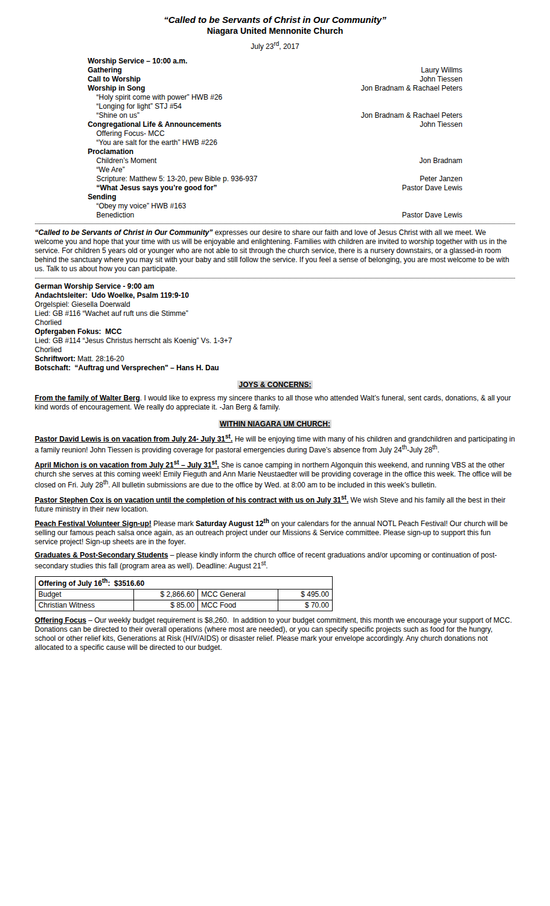“Called to be Servants of Christ in Our Community”
Niagara United Mennonite Church
July 23rd, 2017
| Worship Service – 10:00 a.m. | |
| Gathering | Laury Willms |
| Call to Worship | John Tiessen |
| Worship in Song | Jon Bradnam & Rachael Peters |
| “Holy spirit come with power” HWB #26 | |
| “Longing for light” STJ #54 | |
| “Shine on us” | Jon Bradnam & Rachael Peters |
| Congregational Life & Announcements | John Tiessen |
| Offering Focus- MCC | |
| “You are salt for the earth” HWB #226 | |
| Proclamation | |
| Children’s Moment | Jon Bradnam |
| “We Are” | |
| Scripture: Matthew 5: 13-20, pew Bible p. 936-937 | Peter Janzen |
| “What Jesus says you’re good for” | Pastor Dave Lewis |
| Sending | |
| “Obey my voice” HWB #163 | |
| Benediction | Pastor Dave Lewis |
“Called to be Servants of Christ in Our Community” expresses our desire to share our faith and love of Jesus Christ with all we meet. We welcome you and hope that your time with us will be enjoyable and enlightening. Families with children are invited to worship together with us in the service. For children 5 years old or younger who are not able to sit through the church service, there is a nursery downstairs, or a glassed-in room behind the sanctuary where you may sit with your baby and still follow the service. If you feel a sense of belonging, you are most welcome to be with us. Talk to us about how you can participate.
German Worship Service - 9:00 am
Andachtsleiter: Udo Woelke, Psalm 119:9-10
Orgelspiel: Giesella Doerwald
Lied: GB #116 “Wachet auf ruft uns die Stimme”
Chorlied
Opfergaben Fokus: MCC
Lied: GB #114 “Jesus Christus herrscht als Koenig” Vs. 1-3+7
Chorlied
Schriftwort: Matt. 28:16-20
Botschaft: “Auftrag und Versprechen" – Hans H. Dau
JOYS & CONCERNS:
From the family of Walter Berg. I would like to express my sincere thanks to all those who attended Walt’s funeral, sent cards, donations, & all your kind words of encouragement. We really do appreciate it. -Jan Berg & family.
WITHIN NIAGARA UM CHURCH:
Pastor David Lewis is on vacation from July 24- July 31st. He will be enjoying time with many of his children and grandchildren and participating in a family reunion! John Tiessen is providing coverage for pastoral emergencies during Dave’s absence from July 24th-July 28th.
April Michon is on vacation from July 21st – July 31st. She is canoe camping in northern Algonquin this weekend, and running VBS at the other church she serves at this coming week! Emily Fieguth and Ann Marie Neustaedter will be providing coverage in the office this week. The office will be closed on Fri. July 28th. All bulletin submissions are due to the office by Wed. at 8:00 am to be included in this week’s bulletin.
Pastor Stephen Cox is on vacation until the completion of his contract with us on July 31st. We wish Steve and his family all the best in their future ministry in their new location.
Peach Festival Volunteer Sign-up! Please mark Saturday August 12th on your calendars for the annual NOTL Peach Festival! Our church will be selling our famous peach salsa once again, as an outreach project under our Missions & Service committee. Please sign-up to support this fun service project! Sign-up sheets are in the foyer.
Graduates & Post-Secondary Students – please kindly inform the church office of recent graduations and/or upcoming or continuation of post-secondary studies this fall (program area as well). Deadline: August 21st.
| Offering of July 16 th : $3516.60 |
| --- |
| Budget | $ 2,866.60 | MCC General | $ 495.00 |
| Christian Witness | $ 85.00 | MCC Food | $ 70.00 |
Offering Focus – Our weekly budget requirement is $8,260. In addition to your budget commitment, this month we encourage your support of MCC. Donations can be directed to their overall operations (where most are needed), or you can specify specific projects such as food for the hungry, school or other relief kits, Generations at Risk (HIV/AIDS) or disaster relief. Please mark your envelope accordingly. Any church donations not allocated to a specific cause will be directed to our budget.